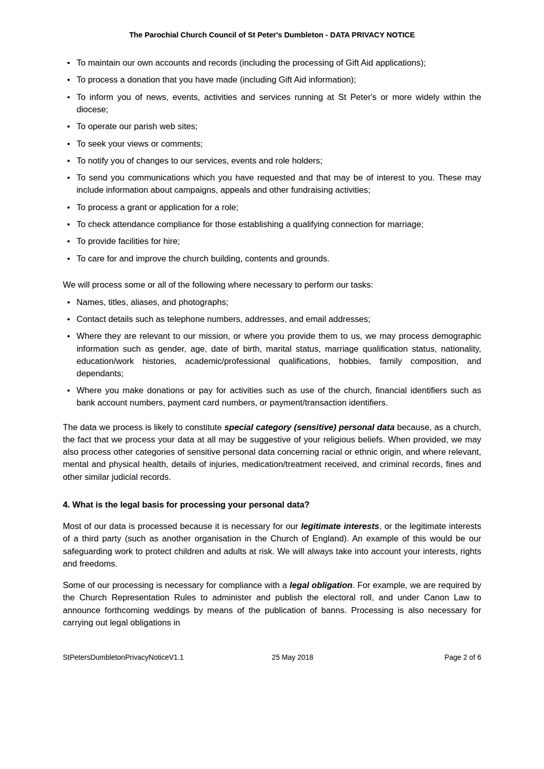The Parochial Church Council of St Peter's Dumbleton - DATA PRIVACY NOTICE
To maintain our own accounts and records (including the processing of Gift Aid applications);
To process a donation that you have made (including Gift Aid information);
To inform you of news, events, activities and services running at St Peter's or more widely within the diocese;
To operate our parish web sites;
To seek your views or comments;
To notify you of changes to our services, events and role holders;
To send you communications which you have requested and that may be of interest to you. These may include information about campaigns, appeals and other fundraising activities;
To process a grant or application for a role;
To check attendance compliance for those establishing a qualifying connection for marriage;
To provide facilities for hire;
To care for and improve the church building, contents and grounds.
We will process some or all of the following where necessary to perform our tasks:
Names, titles, aliases, and photographs;
Contact details such as telephone numbers, addresses, and email addresses;
Where they are relevant to our mission, or where you provide them to us, we may process demographic information such as gender, age, date of birth, marital status, marriage qualification status, nationality, education/work histories, academic/professional qualifications, hobbies, family composition, and dependants;
Where you make donations or pay for activities such as use of the church, financial identifiers such as bank account numbers, payment card numbers, or payment/transaction identifiers.
The data we process is likely to constitute special category (sensitive) personal data because, as a church, the fact that we process your data at all may be suggestive of your religious beliefs. When provided, we may also process other categories of sensitive personal data concerning racial or ethnic origin, and where relevant, mental and physical health, details of injuries, medication/treatment received, and criminal records, fines and other similar judicial records.
4. What is the legal basis for processing your personal data?
Most of our data is processed because it is necessary for our legitimate interests, or the legitimate interests of a third party (such as another organisation in the Church of England). An example of this would be our safeguarding work to protect children and adults at risk. We will always take into account your interests, rights and freedoms.
Some of our processing is necessary for compliance with a legal obligation. For example, we are required by the Church Representation Rules to administer and publish the electoral roll, and under Canon Law to announce forthcoming weddings by means of the publication of banns. Processing is also necessary for carrying out legal obligations in
StPetersDumbletonPrivacyNoticeV1.1 25 May 2018 Page 2 of 6